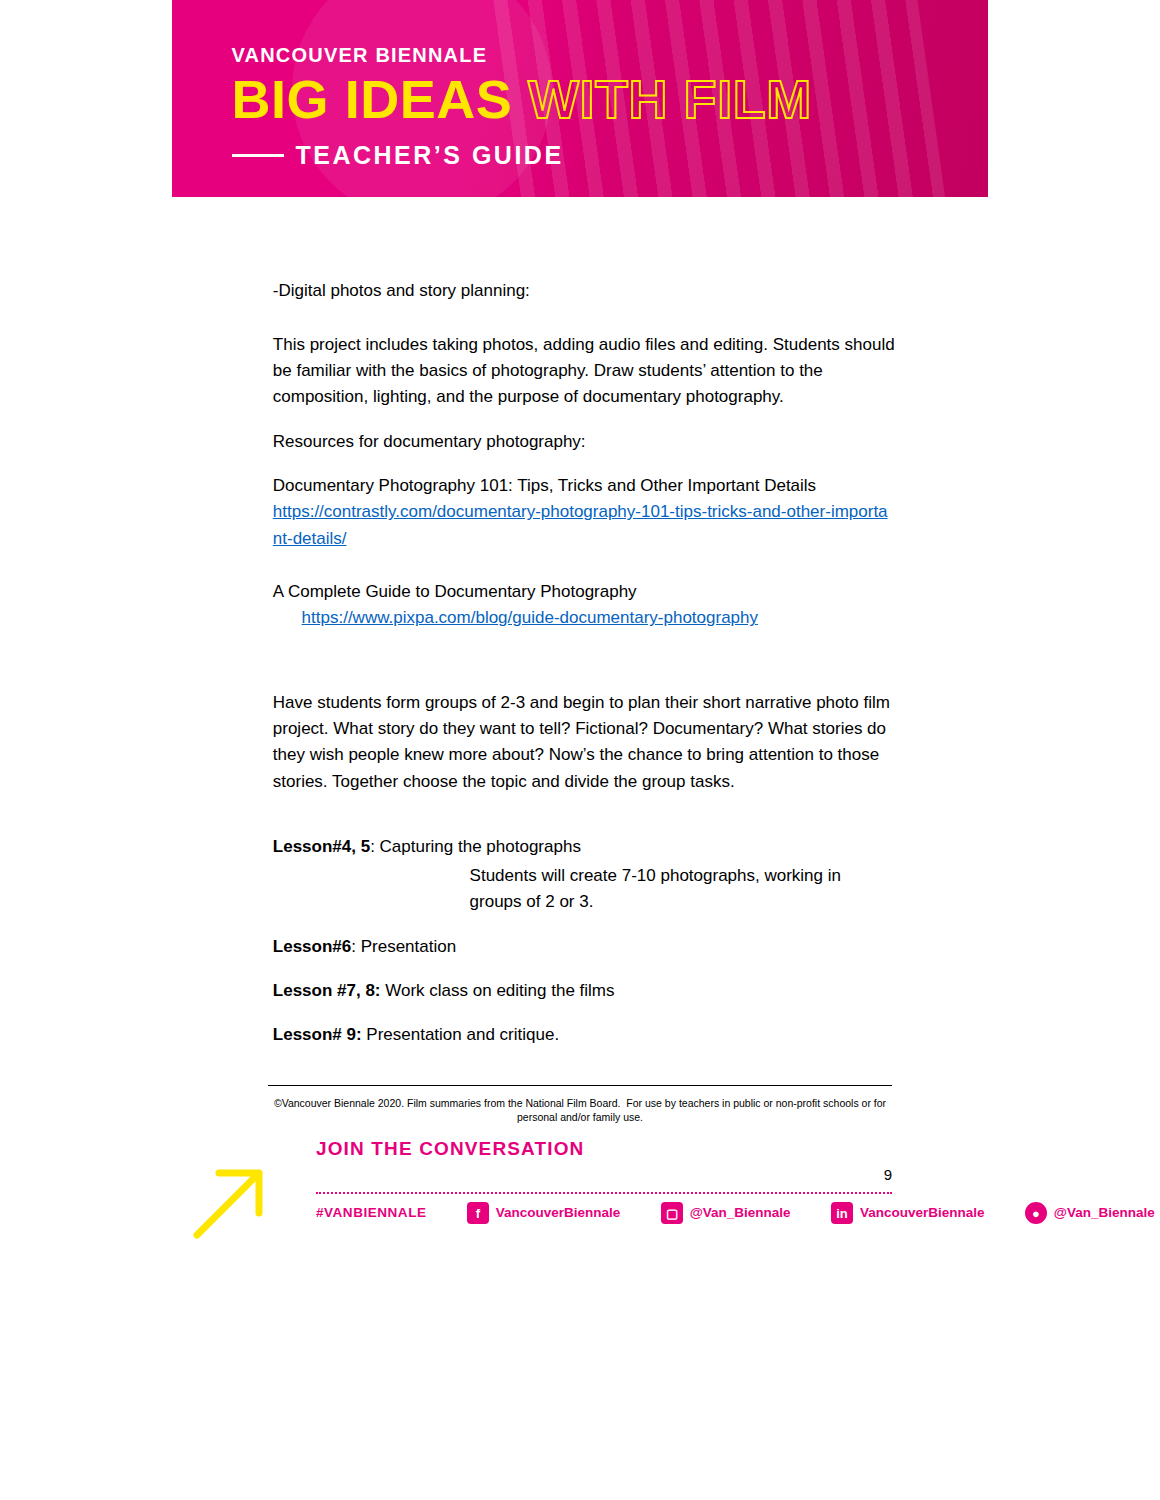Vancouver Biennale
BIG IDEAS WITH FILM
Teacher’s Guide
-Digital photos and story planning:
This project includes taking photos, adding audio files and editing. Students should be familiar with the basics of photography. Draw students’ attention to the composition, lighting, and the purpose of documentary photography.
Resources for documentary photography:
Documentary Photography 101: Tips, Tricks and Other Important Details
https://contrastly.com/documentary-photography-101-tips-tricks-and-other-important-details/
A Complete Guide to Documentary Photography
https://www.pixpa.com/blog/guide-documentary-photography
Have students form groups of 2-3 and begin to plan their short narrative photo film project. What story do they want to tell? Fictional? Documentary? What stories do they wish people knew more about? Now’s the chance to bring attention to those stories. Together choose the topic and divide the group tasks.
Lesson#4, 5: Capturing the photographs Students will create 7-10 photographs, working in groups of 2 or 3.
Lesson#6: Presentation
Lesson #7, 8: Work class on editing the films
Lesson# 9: Presentation and critique.
©Vancouver Biennale 2020. Film summaries from the National Film Board. For use by teachers in public or non-profit schools or for personal and/or family use.
Join the Conversation
9
#VANBIENNALE f VancouverBiennale ▢@Van_Biennale in VancouverBiennale ●@Van_Biennale